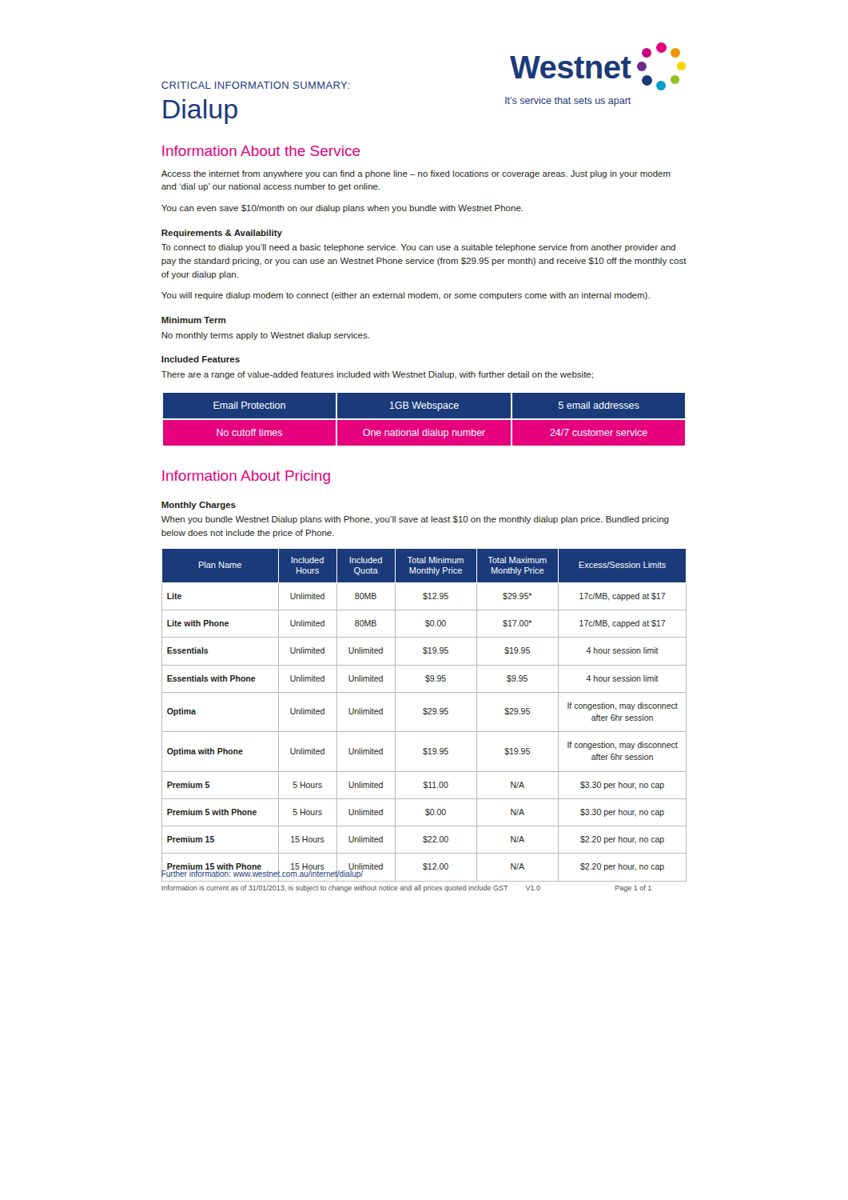Westnet
It’s service that sets us apart
CRITICAL INFORMATION SUMMARY:
Dialup
Information About the Service
Access the internet from anywhere you can find a phone line – no fixed locations or coverage areas. Just plug in your modem and ‘dial up’ our national access number to get online.
You can even save $10/month on our dialup plans when you bundle with Westnet Phone.
Requirements & Availability
To connect to dialup you’ll need a basic telephone service. You can use a suitable telephone service from another provider and pay the standard pricing, or you can use an Westnet Phone service (from $29.95 per month) and receive $10 off the monthly cost of your dialup plan.
You will require dialup modem to connect (either an external modem, or some computers come with an internal modem).
Minimum Term
No monthly terms apply to Westnet dialup services.
Included Features
There are a range of value-added features included with Westnet Dialup, with further detail on the website;
| Email Protection | 1GB Webspace | 5 email addresses |
| No cutoff times | One national dialup number | 24/7 customer service |
Information About Pricing
Monthly Charges
When you bundle Westnet Dialup plans with Phone, you’ll save at least $10 on the monthly dialup plan price. Bundled pricing below does not include the price of Phone.
| Plan Name | Included Hours | Included Quota | Total Minimum Monthly Price | Total Maximum Monthly Price | Excess/Session Limits |
| --- | --- | --- | --- | --- | --- |
| Lite | Unlimited | 80MB | $12.95 | $29.95* | 17c/MB, capped at $17 |
| Lite with Phone | Unlimited | 80MB | $0.00 | $17.00* | 17c/MB, capped at $17 |
| Essentials | Unlimited | Unlimited | $19.95 | $19.95 | 4 hour session limit |
| Essentials with Phone | Unlimited | Unlimited | $9.95 | $9.95 | 4 hour session limit |
| Optima | Unlimited | Unlimited | $29.95 | $29.95 | If congestion, may disconnect after 6hr session |
| Optima with Phone | Unlimited | Unlimited | $19.95 | $19.95 | If congestion, may disconnect after 6hr session |
| Premium 5 | 5 Hours | Unlimited | $11.00 | N/A | $3.30 per hour, no cap |
| Premium 5 with Phone | 5 Hours | Unlimited | $0.00 | N/A | $3.30 per hour, no cap |
| Premium 15 | 15 Hours | Unlimited | $22.00 | N/A | $2.20 per hour, no cap |
| Premium 15 with Phone | 15 Hours | Unlimited | $12.00 | N/A | $2.20 per hour, no cap |
Further information: www.westnet.com.au/internet/dialup/
Information is current as of 31/01/2013, is subject to change without notice and all prices quoted include GST
V1.0
Page 1 of 1